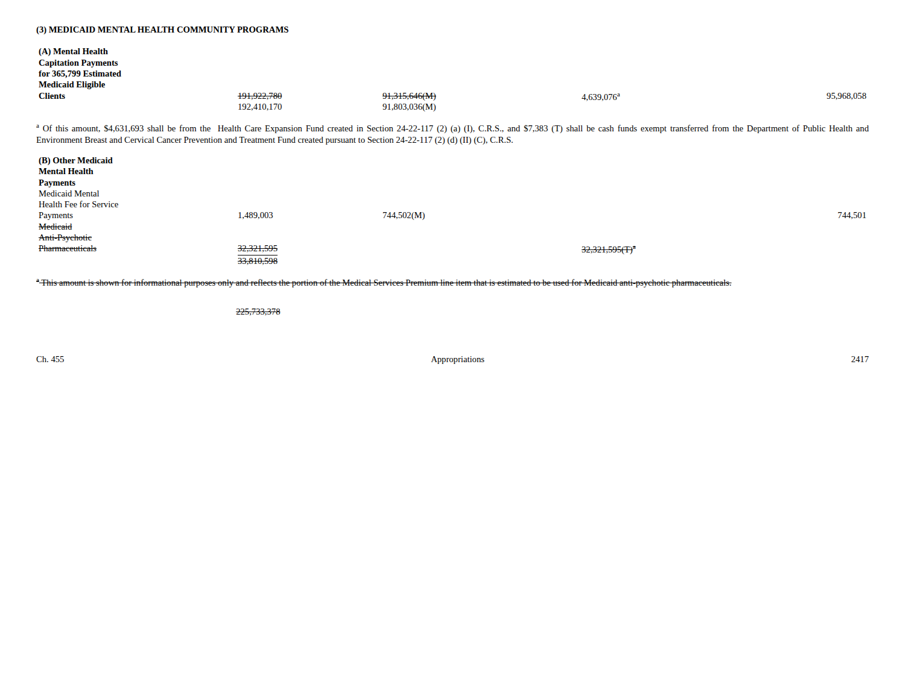(3) MEDICAID MENTAL HEALTH COMMUNITY PROGRAMS
| (A) Mental Health Capitation Payments for 365,799 Estimated Medicaid Eligible Clients | 191,922,780 192,410,170 | 91,315,646(M) 91,803,036(M) | 4,639,076 a | 95,968,058 |
a Of this amount, $4,631,693 shall be from the Health Care Expansion Fund created in Section 24-22-117 (2) (a) (I), C.R.S., and $7,383 (T) shall be cash funds exempt transferred from the Department of Public Health and Environment Breast and Cervical Cancer Prevention and Treatment Fund created pursuant to Section 24-22-117 (2) (d) (II) (C), C.R.S.
| (B) Other Medicaid Mental Health Payments | | | | |
| Medicaid Mental Health Fee for Service Payments | 1,489,003 | 744,502(M) | | 744,501 |
| Medicaid Anti-Psychotic Pharmaceuticals | 32,321,595 33,810,598 | | 32,321,595(T) a | |
a This amount is shown for informational purposes only and reflects the portion of the Medical Services Premium line item that is estimated to be used for Medicaid anti-psychotic pharmaceuticals.
225,733,378
Ch. 455
Appropriations
2417